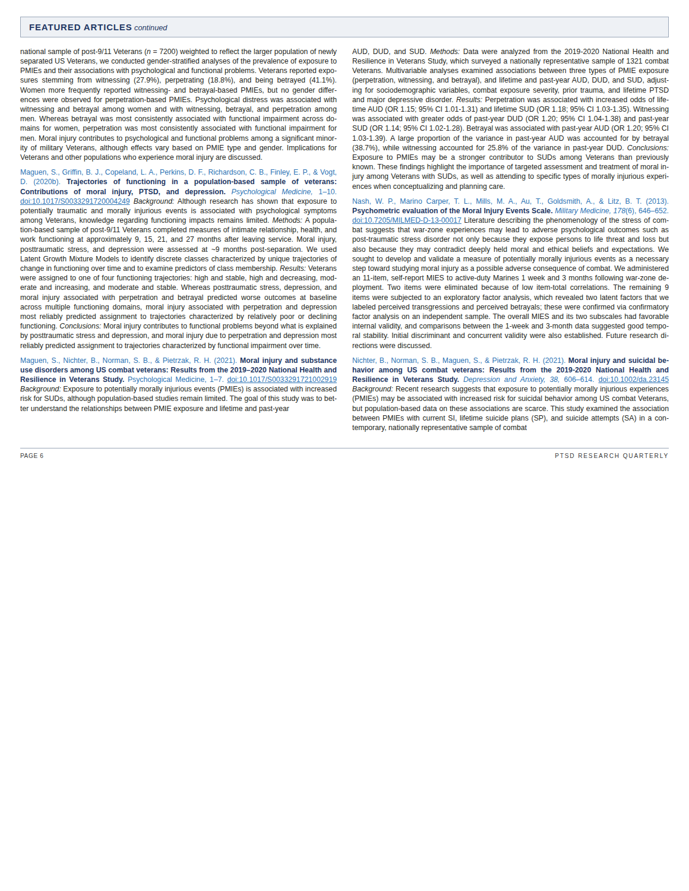FEATURED ARTICLES
continued
national sample of post-9/11 Veterans (n = 7200) weighted to reflect the larger population of newly separated US Veterans, we conducted gender-stratified analyses of the prevalence of exposure to PMIEs and their associations with psychological and functional problems. Veterans reported exposures stemming from witnessing (27.9%), perpetrating (18.8%), and being betrayed (41.1%). Women more frequently reported witnessing- and betrayal-based PMIEs, but no gender differences were observed for perpetration-based PMIEs. Psychological distress was associated with witnessing and betrayal among women and with witnessing, betrayal, and perpetration among men. Whereas betrayal was most consistently associated with functional impairment across domains for women, perpetration was most consistently associated with functional impairment for men. Moral injury contributes to psychological and functional problems among a significant minority of military Veterans, although effects vary based on PMIE type and gender. Implications for Veterans and other populations who experience moral injury are discussed.
Maguen, S., Griffin, B. J., Copeland, L. A., Perkins, D. F., Richardson, C. B., Finley, E. P., & Vogt, D. (2020b). Trajectories of functioning in a population-based sample of veterans: Contributions of moral injury, PTSD, and depression. Psychological Medicine, 1–10. doi:10.1017/S0033291720004249 Background: Although research has shown that exposure to potentially traumatic and morally injurious events is associated with psychological symptoms among Veterans, knowledge regarding functioning impacts remains limited. Methods: A population-based sample of post-9/11 Veterans completed measures of intimate relationship, health, and work functioning at approximately 9, 15, 21, and 27 months after leaving service. Moral injury, posttraumatic stress, and depression were assessed at ~9 months post-separation. We used Latent Growth Mixture Models to identify discrete classes characterized by unique trajectories of change in functioning over time and to examine predictors of class membership. Results: Veterans were assigned to one of four functioning trajectories: high and stable, high and decreasing, moderate and increasing, and moderate and stable. Whereas posttraumatic stress, depression, and moral injury associated with perpetration and betrayal predicted worse outcomes at baseline across multiple functioning domains, moral injury associated with perpetration and depression most reliably predicted assignment to trajectories characterized by relatively poor or declining functioning. Conclusions: Moral injury contributes to functional problems beyond what is explained by posttraumatic stress and depression, and moral injury due to perpetration and depression most reliably predicted assignment to trajectories characterized by functional impairment over time.
Maguen, S., Nichter, B., Norman, S. B., & Pietrzak, R. H. (2021). Moral injury and substance use disorders among US combat veterans: Results from the 2019–2020 National Health and Resilience in Veterans Study. Psychological Medicine, 1–7. doi:10.1017/S0033291721002919 Background: Exposure to potentially morally injurious events (PMIEs) is associated with increased risk for SUDs, although population-based studies remain limited. The goal of this study was to better understand the relationships between PMIE exposure and lifetime and past-year
AUD, DUD, and SUD. Methods: Data were analyzed from the 2019-2020 National Health and Resilience in Veterans Study, which surveyed a nationally representative sample of 1321 combat Veterans. Multivariable analyses examined associations between three types of PMIE exposure (perpetration, witnessing, and betrayal), and lifetime and past-year AUD, DUD, and SUD, adjusting for sociodemographic variables, combat exposure severity, prior trauma, and lifetime PTSD and major depressive disorder. Results: Perpetration was associated with increased odds of lifetime AUD (OR 1.15; 95% CI 1.01-1.31) and lifetime SUD (OR 1.18; 95% CI 1.03-1.35). Witnessing was associated with greater odds of past-year DUD (OR 1.20; 95% CI 1.04-1.38) and past-year SUD (OR 1.14; 95% CI 1.02-1.28). Betrayal was associated with past-year AUD (OR 1.20; 95% CI 1.03-1.39). A large proportion of the variance in past-year AUD was accounted for by betrayal (38.7%), while witnessing accounted for 25.8% of the variance in past-year DUD. Conclusions: Exposure to PMIEs may be a stronger contributor to SUDs among Veterans than previously known. These findings highlight the importance of targeted assessment and treatment of moral injury among Veterans with SUDs, as well as attending to specific types of morally injurious experiences when conceptualizing and planning care.
Nash, W. P., Marino Carper, T. L., Mills, M. A., Au, T., Goldsmith, A., & Litz, B. T. (2013). Psychometric evaluation of the Moral Injury Events Scale. Military Medicine, 178(6), 646–652. doi:10.7205/MILMED-D-13-00017 Literature describing the phenomenology of the stress of combat suggests that war-zone experiences may lead to adverse psychological outcomes such as post-traumatic stress disorder not only because they expose persons to life threat and loss but also because they may contradict deeply held moral and ethical beliefs and expectations. We sought to develop and validate a measure of potentially morally injurious events as a necessary step toward studying moral injury as a possible adverse consequence of combat. We administered an 11-item, self-report MIES to active-duty Marines 1 week and 3 months following war-zone deployment. Two items were eliminated because of low item-total correlations. The remaining 9 items were subjected to an exploratory factor analysis, which revealed two latent factors that we labeled perceived transgressions and perceived betrayals; these were confirmed via confirmatory factor analysis on an independent sample. The overall MIES and its two subscales had favorable internal validity, and comparisons between the 1-week and 3-month data suggested good temporal stability. Initial discriminant and concurrent validity were also established. Future research directions were discussed.
Nichter, B., Norman, S. B., Maguen, S., & Pietrzak, R. H. (2021). Moral injury and suicidal behavior among US combat veterans: Results from the 2019-2020 National Health and Resilience in Veterans Study. Depression and Anxiety, 38, 606–614. doi:10.1002/da.23145 Background: Recent research suggests that exposure to potentially morally injurious experiences (PMIEs) may be associated with increased risk for suicidal behavior among US combat Veterans, but population-based data on these associations are scarce. This study examined the association between PMIEs with current SI, lifetime suicide plans (SP), and suicide attempts (SA) in a contemporary, nationally representative sample of combat
PAGE 6 PTSD RESEARCH QUARTERLY